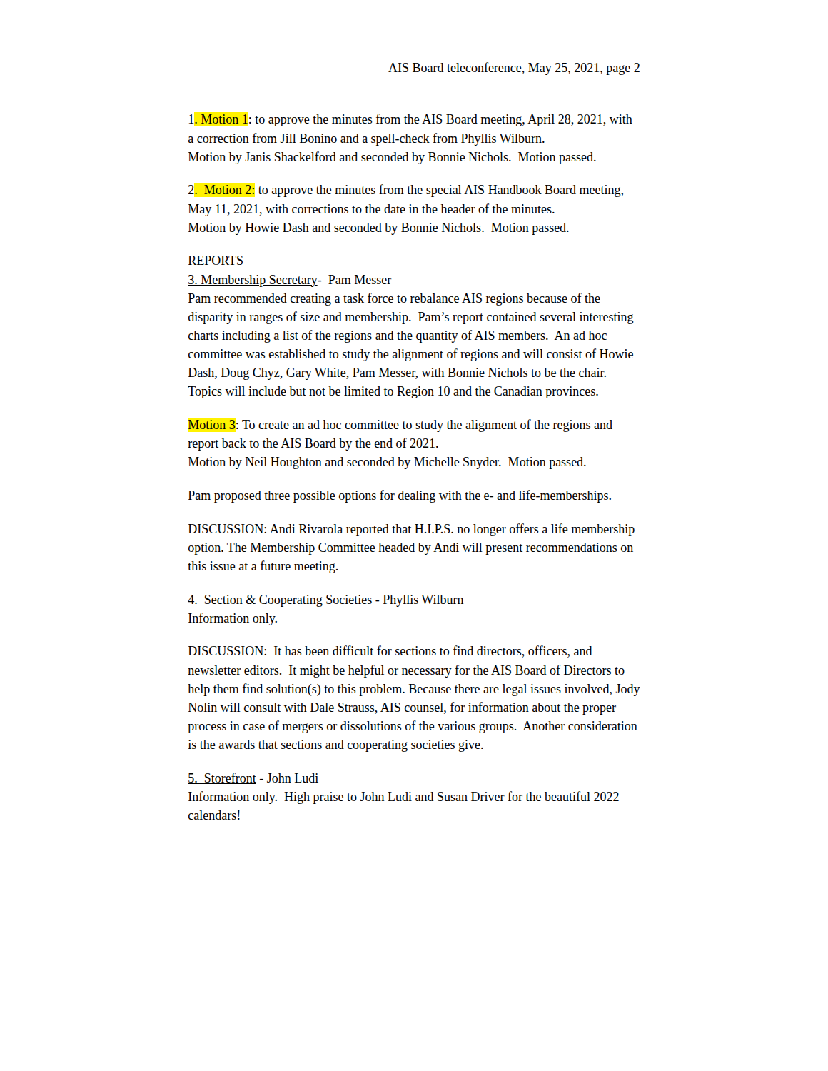AIS Board teleconference, May 25, 2021, page 2
1. Motion 1: to approve the minutes from the AIS Board meeting, April 28, 2021, with a correction from Jill Bonino and a spell-check from Phyllis Wilburn.
Motion by Janis Shackelford and seconded by Bonnie Nichols. Motion passed.
2. Motion 2: to approve the minutes from the special AIS Handbook Board meeting, May 11, 2021, with corrections to the date in the header of the minutes.
Motion by Howie Dash and seconded by Bonnie Nichols. Motion passed.
REPORTS
3. Membership Secretary- Pam Messer
Pam recommended creating a task force to rebalance AIS regions because of the disparity in ranges of size and membership. Pam’s report contained several interesting charts including a list of the regions and the quantity of AIS members. An ad hoc committee was established to study the alignment of regions and will consist of Howie Dash, Doug Chyz, Gary White, Pam Messer, with Bonnie Nichols to be the chair. Topics will include but not be limited to Region 10 and the Canadian provinces.
Motion 3: To create an ad hoc committee to study the alignment of the regions and report back to the AIS Board by the end of 2021.
Motion by Neil Houghton and seconded by Michelle Snyder. Motion passed.
Pam proposed three possible options for dealing with the e- and life-memberships.
DISCUSSION: Andi Rivarola reported that H.I.P.S. no longer offers a life membership option. The Membership Committee headed by Andi will present recommendations on this issue at a future meeting.
4. Section & Cooperating Societies - Phyllis Wilburn
Information only.
DISCUSSION: It has been difficult for sections to find directors, officers, and newsletter editors. It might be helpful or necessary for the AIS Board of Directors to help them find solution(s) to this problem. Because there are legal issues involved, Jody Nolin will consult with Dale Strauss, AIS counsel, for information about the proper process in case of mergers or dissolutions of the various groups. Another consideration is the awards that sections and cooperating societies give.
5. Storefront - John Ludi
Information only. High praise to John Ludi and Susan Driver for the beautiful 2022 calendars!